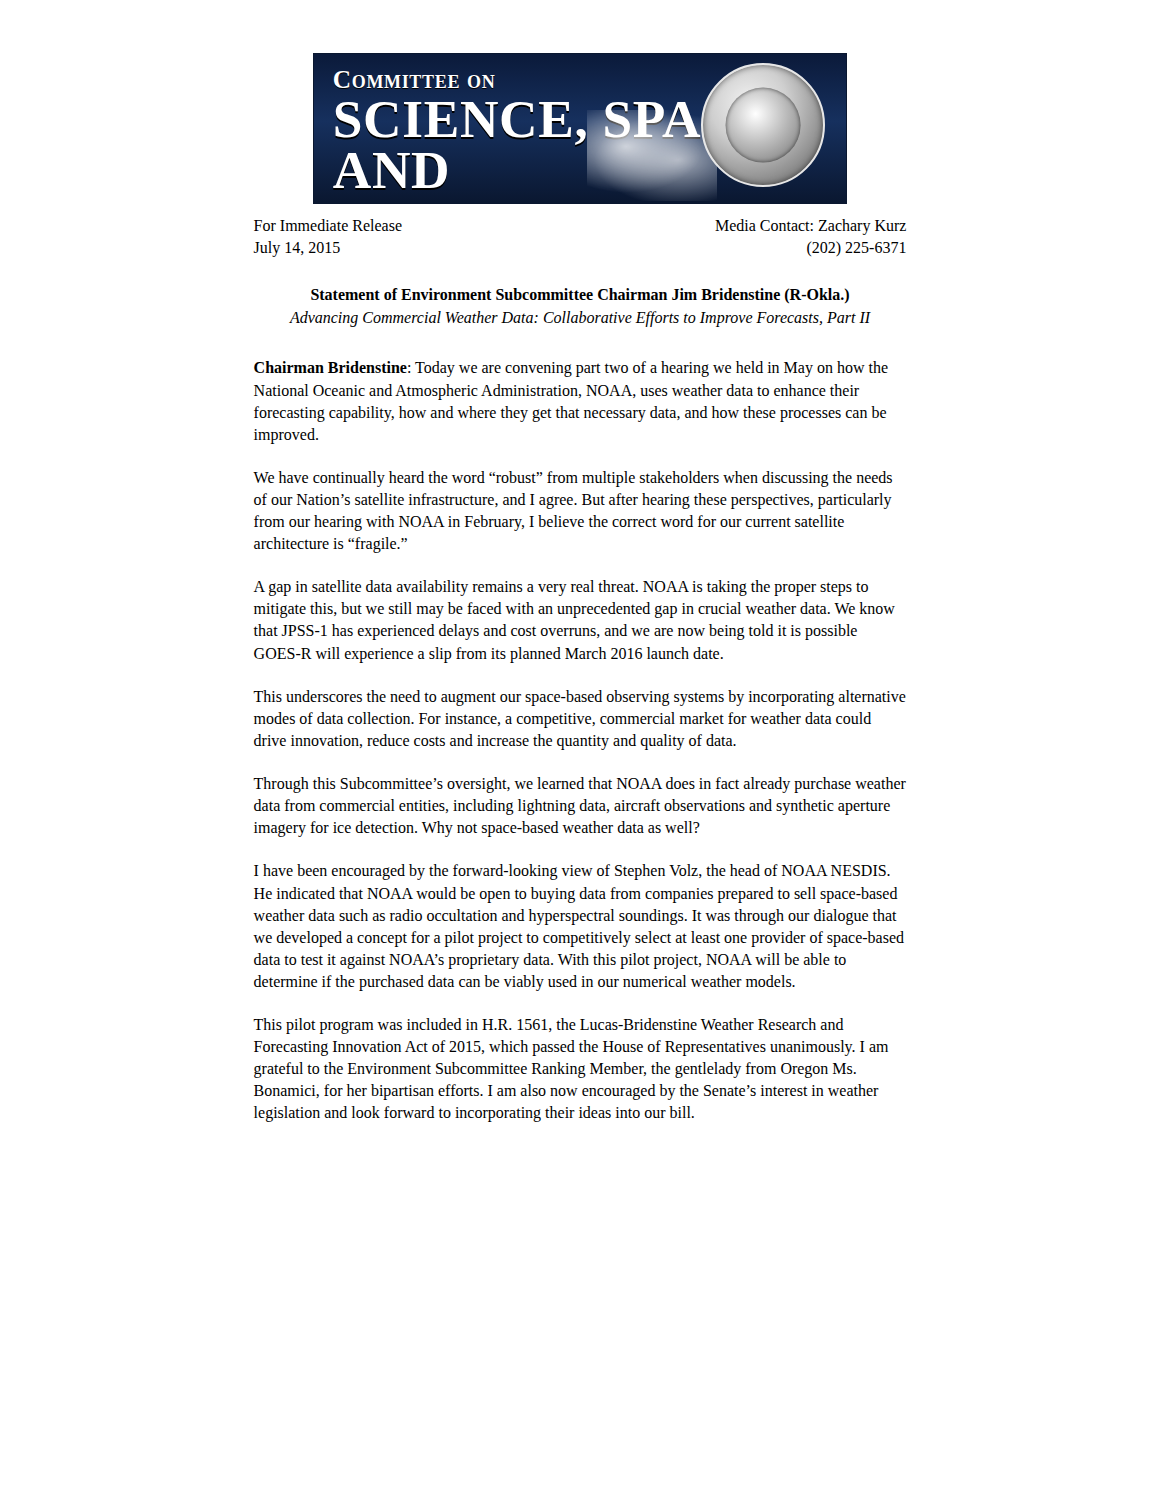Committee on
SCIENCE, SPACE, AND
TECHNOLOGY
Chairman Lamar Smith
| For Immediate Release | Media Contact: Zachary Kurz |
| July 14, 2015 | (202) 225-6371 |
Statement of Environment Subcommittee Chairman Jim Bridenstine (R-Okla.)
Advancing Commercial Weather Data: Collaborative Efforts to Improve Forecasts, Part II
Chairman Bridenstine: Today we are convening part two of a hearing we held in May on how the National Oceanic and Atmospheric Administration, NOAA, uses weather data to enhance their forecasting capability, how and where they get that necessary data, and how these processes can be improved.
We have continually heard the word “robust” from multiple stakeholders when discussing the needs of our Nation’s satellite infrastructure, and I agree. But after hearing these perspectives, particularly from our hearing with NOAA in February, I believe the correct word for our current satellite architecture is “fragile.”
A gap in satellite data availability remains a very real threat. NOAA is taking the proper steps to mitigate this, but we still may be faced with an unprecedented gap in crucial weather data. We know that JPSS-1 has experienced delays and cost overruns, and we are now being told it is possible GOES-R will experience a slip from its planned March 2016 launch date.
This underscores the need to augment our space-based observing systems by incorporating alternative modes of data collection. For instance, a competitive, commercial market for weather data could drive innovation, reduce costs and increase the quantity and quality of data.
Through this Subcommittee’s oversight, we learned that NOAA does in fact already purchase weather data from commercial entities, including lightning data, aircraft observations and synthetic aperture imagery for ice detection. Why not space-based weather data as well?
I have been encouraged by the forward-looking view of Stephen Volz, the head of NOAA NESDIS. He indicated that NOAA would be open to buying data from companies prepared to sell space-based weather data such as radio occultation and hyperspectral soundings. It was through our dialogue that we developed a concept for a pilot project to competitively select at least one provider of space-based data to test it against NOAA’s proprietary data. With this pilot project, NOAA will be able to determine if the purchased data can be viably used in our numerical weather models.
This pilot program was included in H.R. 1561, the Lucas-Bridenstine Weather Research and Forecasting Innovation Act of 2015, which passed the House of Representatives unanimously. I am grateful to the Environment Subcommittee Ranking Member, the gentlelady from Oregon Ms. Bonamici, for her bipartisan efforts. I am also now encouraged by the Senate’s interest in weather legislation and look forward to incorporating their ideas into our bill.